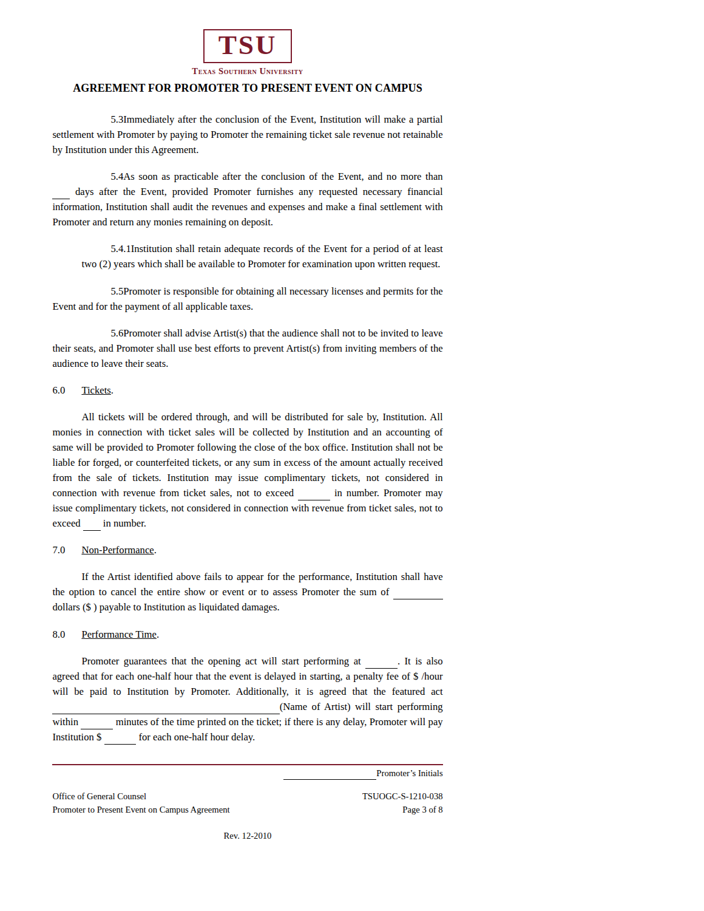TSU
Texas Southern University
AGREEMENT FOR PROMOTER TO PRESENT EVENT ON CAMPUS
5.3 Immediately after the conclusion of the Event, Institution will make a partial settlement with Promoter by paying to Promoter the remaining ticket sale revenue not retainable by Institution under this Agreement.
5.4 As soon as practicable after the conclusion of the Event, and no more than days after the Event, provided Promoter furnishes any requested necessary financial information, Institution shall audit the revenues and expenses and make a final settlement with Promoter and return any monies remaining on deposit.
5.4.1 Institution shall retain adequate records of the Event for a period of at least two (2) years which shall be available to Promoter for examination upon written request.
5.5 Promoter is responsible for obtaining all necessary licenses and permits for the Event and for the payment of all applicable taxes.
5.6 Promoter shall advise Artist(s) that the audience shall not to be invited to leave their seats, and Promoter shall use best efforts to prevent Artist(s) from inviting members of the audience to leave their seats.
6.0 Tickets.
All tickets will be ordered through, and will be distributed for sale by, Institution. All monies in connection with ticket sales will be collected by Institution and an accounting of same will be provided to Promoter following the close of the box office. Institution shall not be liable for forged, or counterfeited tickets, or any sum in excess of the amount actually received from the sale of tickets. Institution may issue complimentary tickets, not considered in connection with revenue from ticket sales, not to exceed in number. Promoter may issue complimentary tickets, not considered in connection with revenue from ticket sales, not to exceed in number.
7.0 Non-Performance.
If the Artist identified above fails to appear for the performance, Institution shall have the option to cancel the entire show or event or to assess Promoter the sum of dollars ($ ) payable to Institution as liquidated damages.
8.0 Performance Time.
Promoter guarantees that the opening act will start performing at . It is also agreed that for each one-half hour that the event is delayed in starting, a penalty fee of $ /hour will be paid to Institution by Promoter. Additionally, it is agreed that the featured act (Name of Artist) will start performing within minutes of the time printed on the ticket; if there is any delay, Promoter will pay Institution $ for each one-half hour delay.
Promoter’s Initials
| Office of General Counsel | TSUOGC-S-1210-038 |
| Promoter to Present Event on Campus Agreement | Page 3 of 8 |
Rev. 12-2010